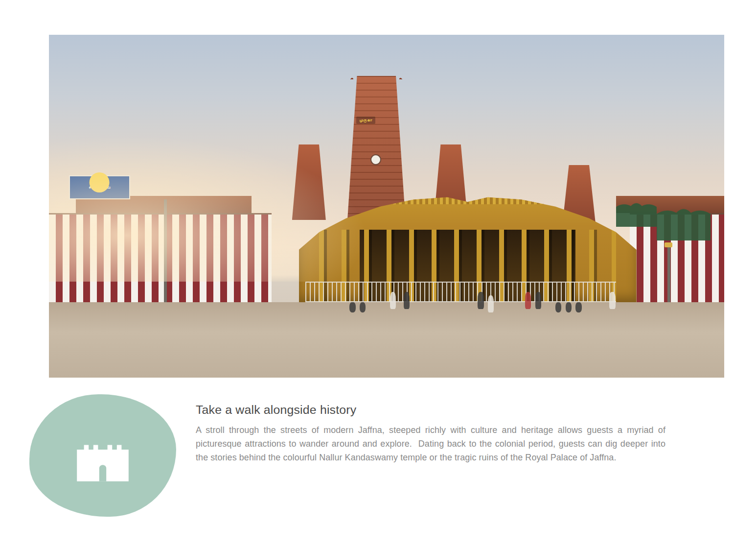முருகா
சரவணபவ
Take a walk alongside history
A stroll through the streets of modern Jaffna, steeped richly with culture and heritage allows guests a myriad of picturesque attractions to wander around and explore. Dating back to the colonial period, guests can dig deeper into the stories behind the colourful Nallur Kandaswamy temple or the tragic ruins of the Royal Palace of Jaffna.